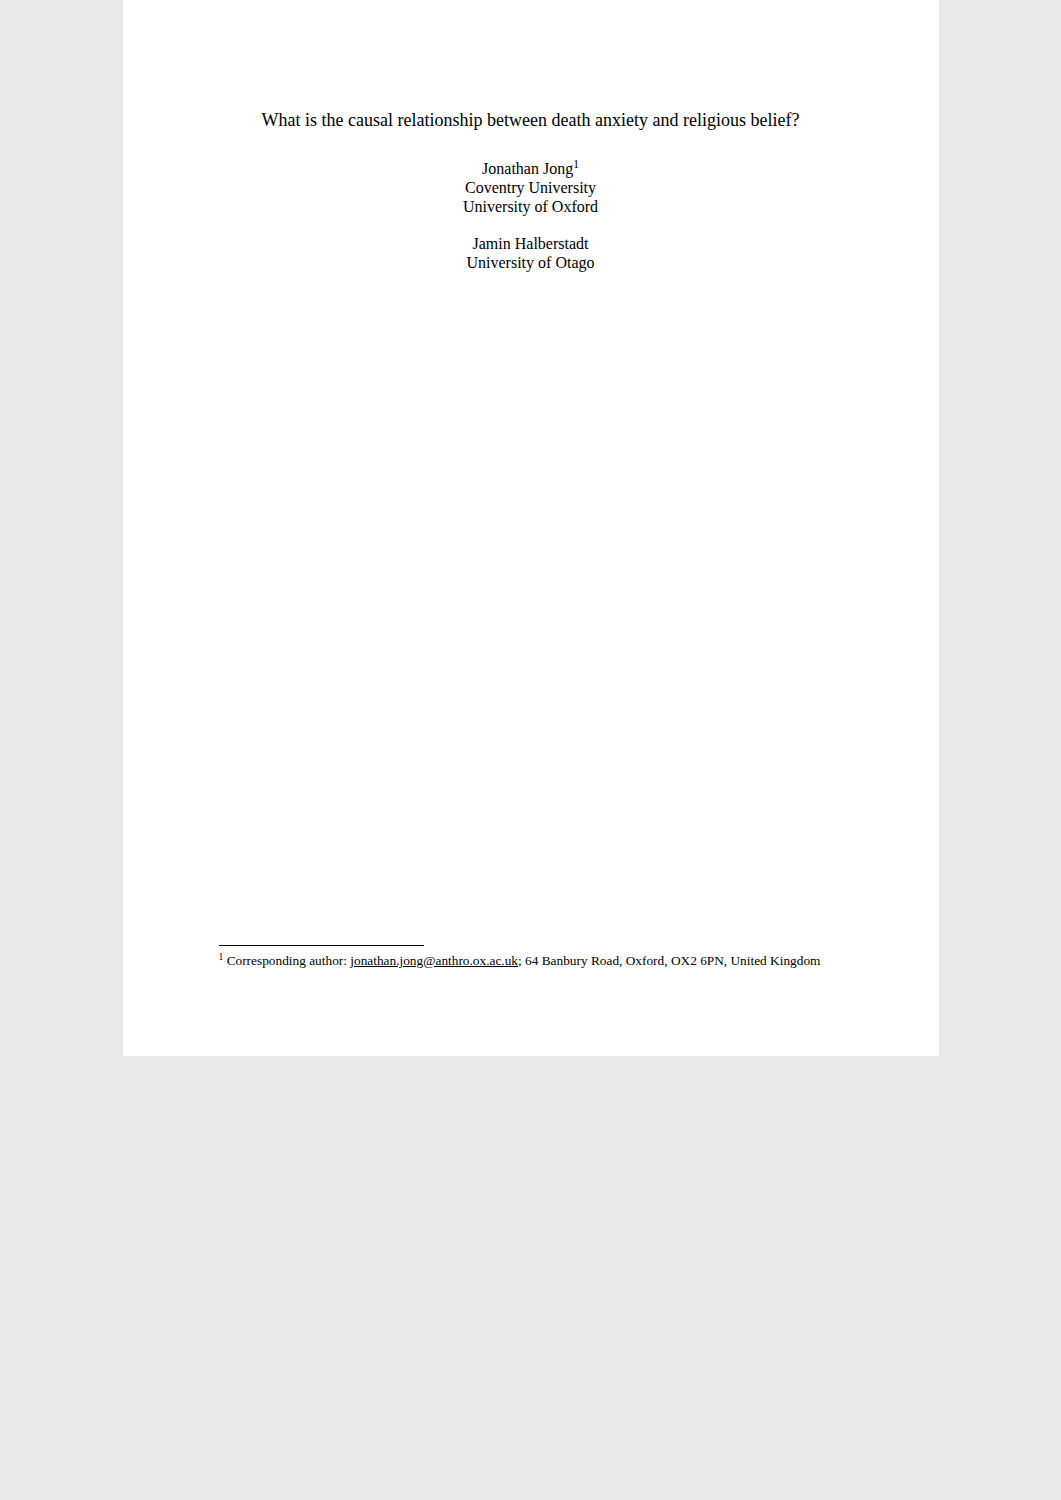What is the causal relationship between death anxiety and religious belief?
Jonathan Jong1
Coventry University
University of Oxford
Jamin Halberstadt
University of Otago
1 Corresponding author: jonathan.jong@anthro.ox.ac.uk; 64 Banbury Road, Oxford, OX2 6PN, United Kingdom